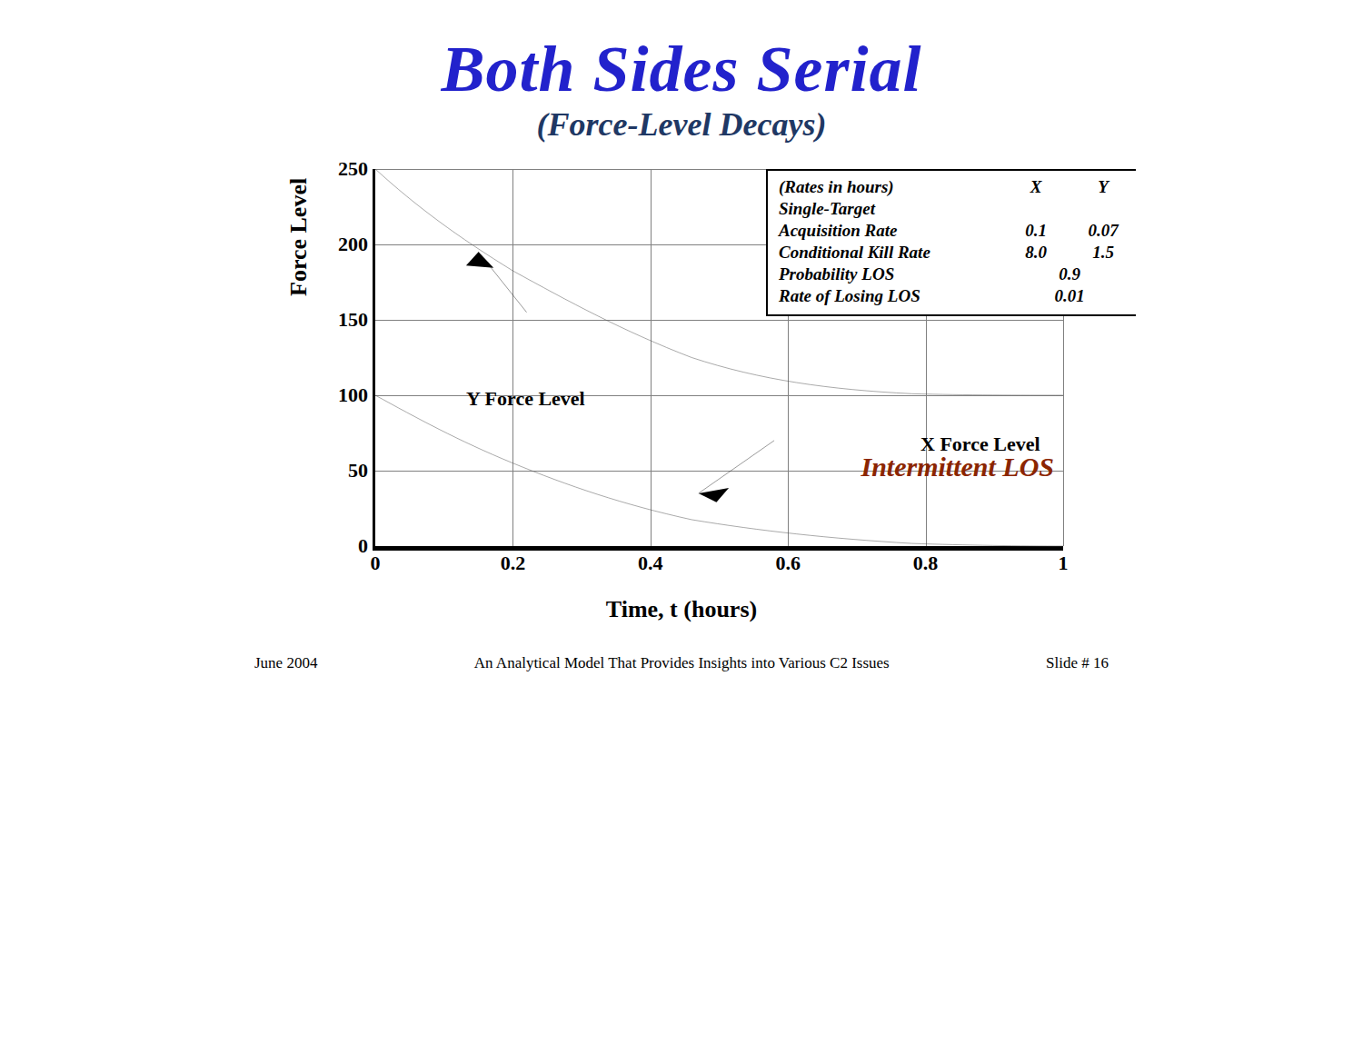Both Sides Serial
(Force-Level Decays)
Force Level
Time, t (hours)
250
200
150
100
50
0
0
0.2
0.4
0.6
0.8
1
Y Force Level
X Force Level
Intermittent LOS
| (Rates in hours) | X | Y |
| Single-Target | | |
| Acquisition Rate | 0.1 | 0.07 |
| Conditional Kill Rate | 8.0 | 1.5 |
| Probability LOS | 0.9 |
| Rate of Losing LOS | 0.01 |
June 2004
An Analytical Model That Provides Insights into Various C2 Issues
Slide # 16